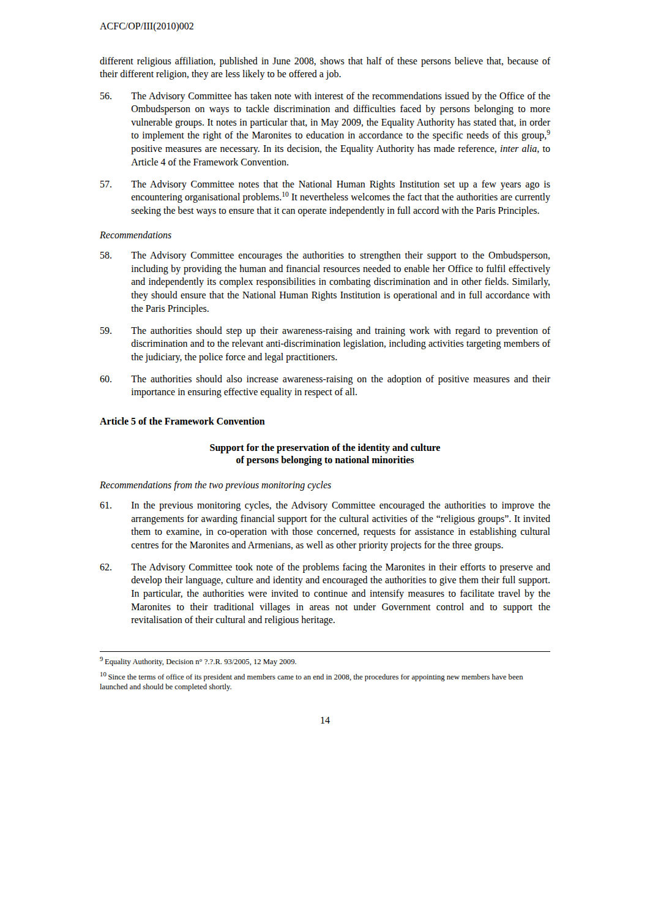ACFC/OP/III(2010)002
different religious affiliation, published in June 2008, shows that half of these persons believe that, because of their different religion, they are less likely to be offered a job.
56.
The Advisory Committee has taken note with interest of the recommendations issued by the Office of the Ombudsperson on ways to tackle discrimination and difficulties faced by persons belonging to more vulnerable groups. It notes in particular that, in May 2009, the Equality Authority has stated that, in order to implement the right of the Maronites to education in accordance to the specific needs of this group,9 positive measures are necessary. In its decision, the Equality Authority has made reference, inter alia, to Article 4 of the Framework Convention.
57.
The Advisory Committee notes that the National Human Rights Institution set up a few years ago is encountering organisational problems.10 It nevertheless welcomes the fact that the authorities are currently seeking the best ways to ensure that it can operate independently in full accord with the Paris Principles.
Recommendations
58.
The Advisory Committee encourages the authorities to strengthen their support to the Ombudsperson, including by providing the human and financial resources needed to enable her Office to fulfil effectively and independently its complex responsibilities in combating discrimination and in other fields. Similarly, they should ensure that the National Human Rights Institution is operational and in full accordance with the Paris Principles.
59.
The authorities should step up their awareness-raising and training work with regard to prevention of discrimination and to the relevant anti-discrimination legislation, including activities targeting members of the judiciary, the police force and legal practitioners.
60.
The authorities should also increase awareness-raising on the adoption of positive measures and their importance in ensuring effective equality in respect of all.
Article 5 of the Framework Convention
Support for the preservation of the identity and culture
of persons belonging to national minorities
Recommendations from the two previous monitoring cycles
61.
In the previous monitoring cycles, the Advisory Committee encouraged the authorities to improve the arrangements for awarding financial support for the cultural activities of the “religious groups”. It invited them to examine, in co-operation with those concerned, requests for assistance in establishing cultural centres for the Maronites and Armenians, as well as other priority projects for the three groups.
62.
The Advisory Committee took note of the problems facing the Maronites in their efforts to preserve and develop their language, culture and identity and encouraged the authorities to give them their full support. In particular, the authorities were invited to continue and intensify measures to facilitate travel by the Maronites to their traditional villages in areas not under Government control and to support the revitalisation of their cultural and religious heritage.
9 Equality Authority, Decision n° ?.?.R. 93/2005, 12 May 2009.
10 Since the terms of office of its president and members came to an end in 2008, the procedures for appointing new members have been launched and should be completed shortly.
14